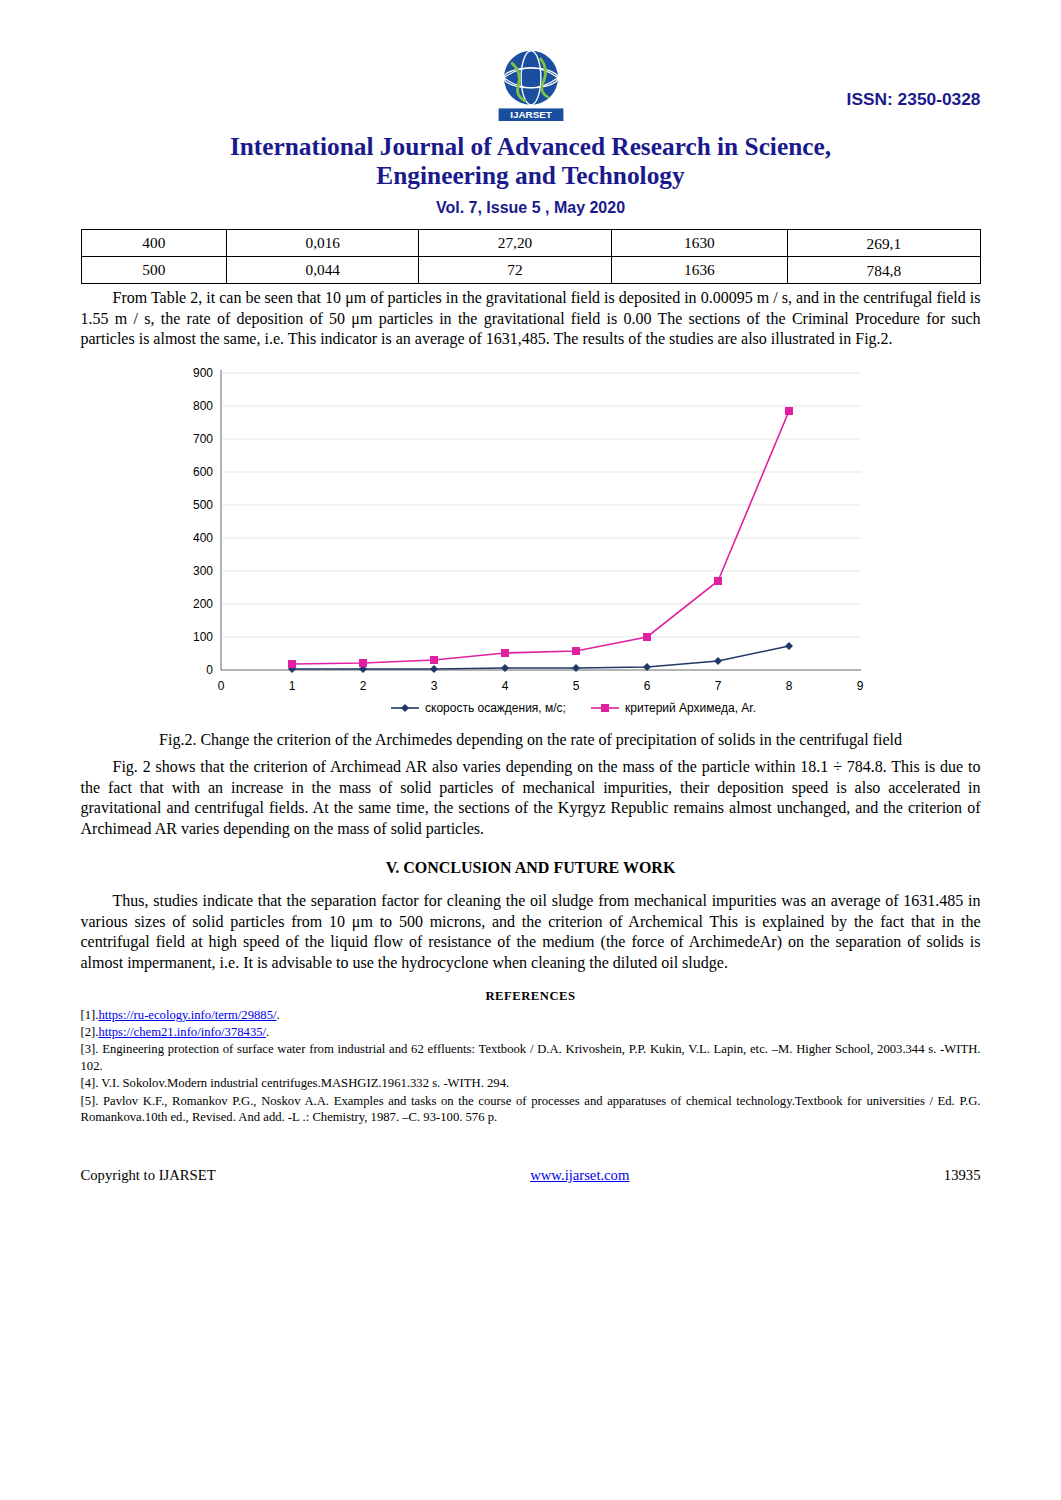IJARSET
ISSN: 2350-0328
International Journal of Advanced Research in Science,
Engineering and Technology
Vol. 7, Issue 5 , May 2020
| 400 | 0,016 | 27,20 | 1630 | 269,1 |
| 500 | 0,044 | 72 | 1636 | 784,8 |
From Table 2, it can be seen that 10 μm of particles in the gravitational field is deposited in 0.00095 m / s, and in the centrifugal field is 1.55 m / s, the rate of deposition of 50 μm particles in the gravitational field is 0.00 The sections of the Criminal Procedure for such particles is almost the same, i.e. This indicator is an average of 1631,485. The results of the studies are also illustrated in Fig.2.
0 100 200 300 400 500 600 700 800 900 0 1 2 3 4 5 6 7 8 9 скорость осаждения, м/с; критерий Архимеда, Ar.
Fig.2. Change the criterion of the Archimedes depending on the rate of precipitation of solids in the centrifugal field
Fig. 2 shows that the criterion of Archimead AR also varies depending on the mass of the particle within 18.1 ÷ 784.8. This is due to the fact that with an increase in the mass of solid particles of mechanical impurities, their deposition speed is also accelerated in gravitational and centrifugal fields. At the same time, the sections of the Kyrgyz Republic remains almost unchanged, and the criterion of Archimead AR varies depending on the mass of solid particles.
V. Conclusion and Future Work
Thus, studies indicate that the separation factor for cleaning the oil sludge from mechanical impurities was an average of 1631.485 in various sizes of solid particles from 10 μm to 500 microns, and the criterion of Archemical This is explained by the fact that in the centrifugal field at high speed of the liquid flow of resistance of the medium (the force of ArchimedeAr) on the separation of solids is almost impermanent, i.e. It is advisable to use the hydrocyclone when cleaning the diluted oil sludge.
REFERENCES
[1].https://ru-ecology.info/term/29885/.
[2].https://chem21.info/info/378435/.
[3]. Engineering protection of surface water from industrial and 62 effluents: Textbook / D.A. Krivoshein, P.P. Kukin, V.L. Lapin, etc. –M. Higher School, 2003.344 s. -WITH. 102.
[4]. V.I. Sokolov.Modern industrial centrifuges.MASHGIZ.1961.332 s. -WITH. 294.
[5]. Pavlov K.F., Romankov P.G., Noskov A.A. Examples and tasks on the course of processes and apparatuses of chemical technology.Textbook for universities / Ed. P.G. Romankova.10th ed., Revised. And add. -L .: Chemistry, 1987. –C. 93-100. 576 p.
Copyright to IJARSET
www.ijarset.com
13935